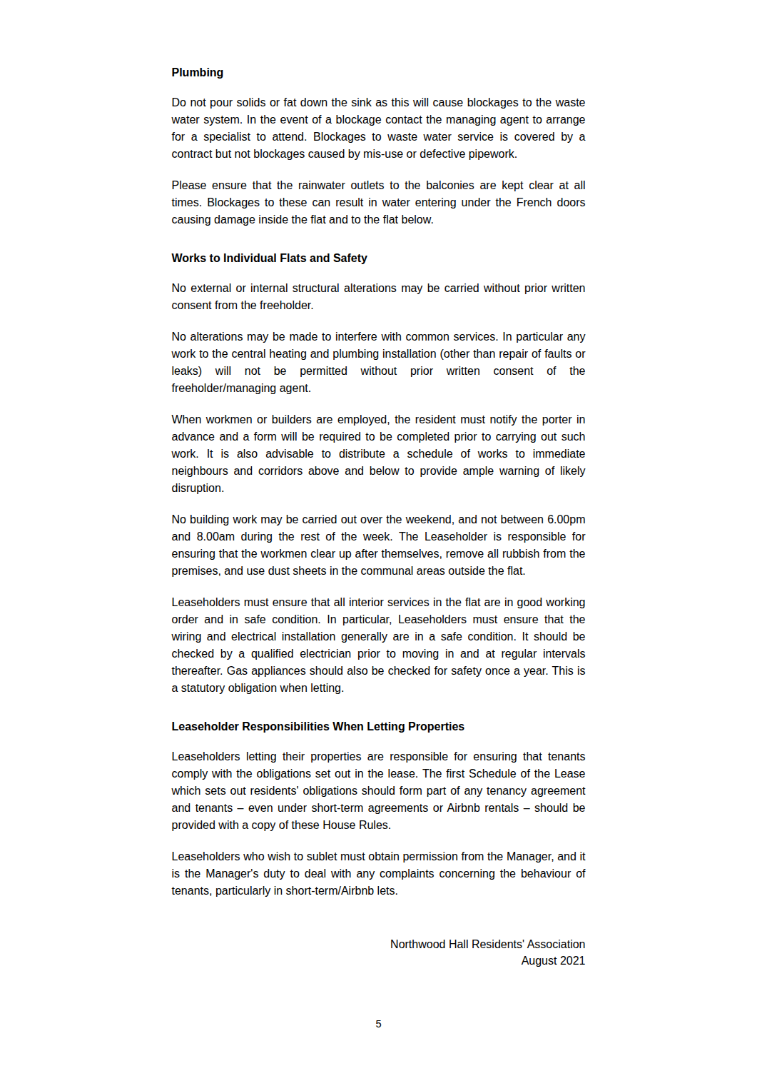Plumbing
Do not pour solids or fat down the sink as this will cause blockages to the waste water system. In the event of a blockage contact the managing agent to arrange for a specialist to attend. Blockages to waste water service is covered by a contract but not blockages caused by mis-use or defective pipework.
Please ensure that the rainwater outlets to the balconies are kept clear at all times. Blockages to these can result in water entering under the French doors causing damage inside the flat and to the flat below.
Works to Individual Flats and Safety
No external or internal structural alterations may be carried without prior written consent from the freeholder.
No alterations may be made to interfere with common services. In particular any work to the central heating and plumbing installation (other than repair of faults or leaks) will not be permitted without prior written consent of the freeholder/managing agent.
When workmen or builders are employed, the resident must notify the porter in advance and a form will be required to be completed prior to carrying out such work. It is also advisable to distribute a schedule of works to immediate neighbours and corridors above and below to provide ample warning of likely disruption.
No building work may be carried out over the weekend, and not between 6.00pm and 8.00am during the rest of the week. The Leaseholder is responsible for ensuring that the workmen clear up after themselves, remove all rubbish from the premises, and use dust sheets in the communal areas outside the flat.
Leaseholders must ensure that all interior services in the flat are in good working order and in safe condition. In particular, Leaseholders must ensure that the wiring and electrical installation generally are in a safe condition. It should be checked by a qualified electrician prior to moving in and at regular intervals thereafter. Gas appliances should also be checked for safety once a year. This is a statutory obligation when letting.
Leaseholder Responsibilities When Letting Properties
Leaseholders letting their properties are responsible for ensuring that tenants comply with the obligations set out in the lease. The first Schedule of the Lease which sets out residents' obligations should form part of any tenancy agreement and tenants – even under short-term agreements or Airbnb rentals – should be provided with a copy of these House Rules.
Leaseholders who wish to sublet must obtain permission from the Manager, and it is the Manager's duty to deal with any complaints concerning the behaviour of tenants, particularly in short-term/Airbnb lets.
Northwood Hall Residents' Association
August 2021
5